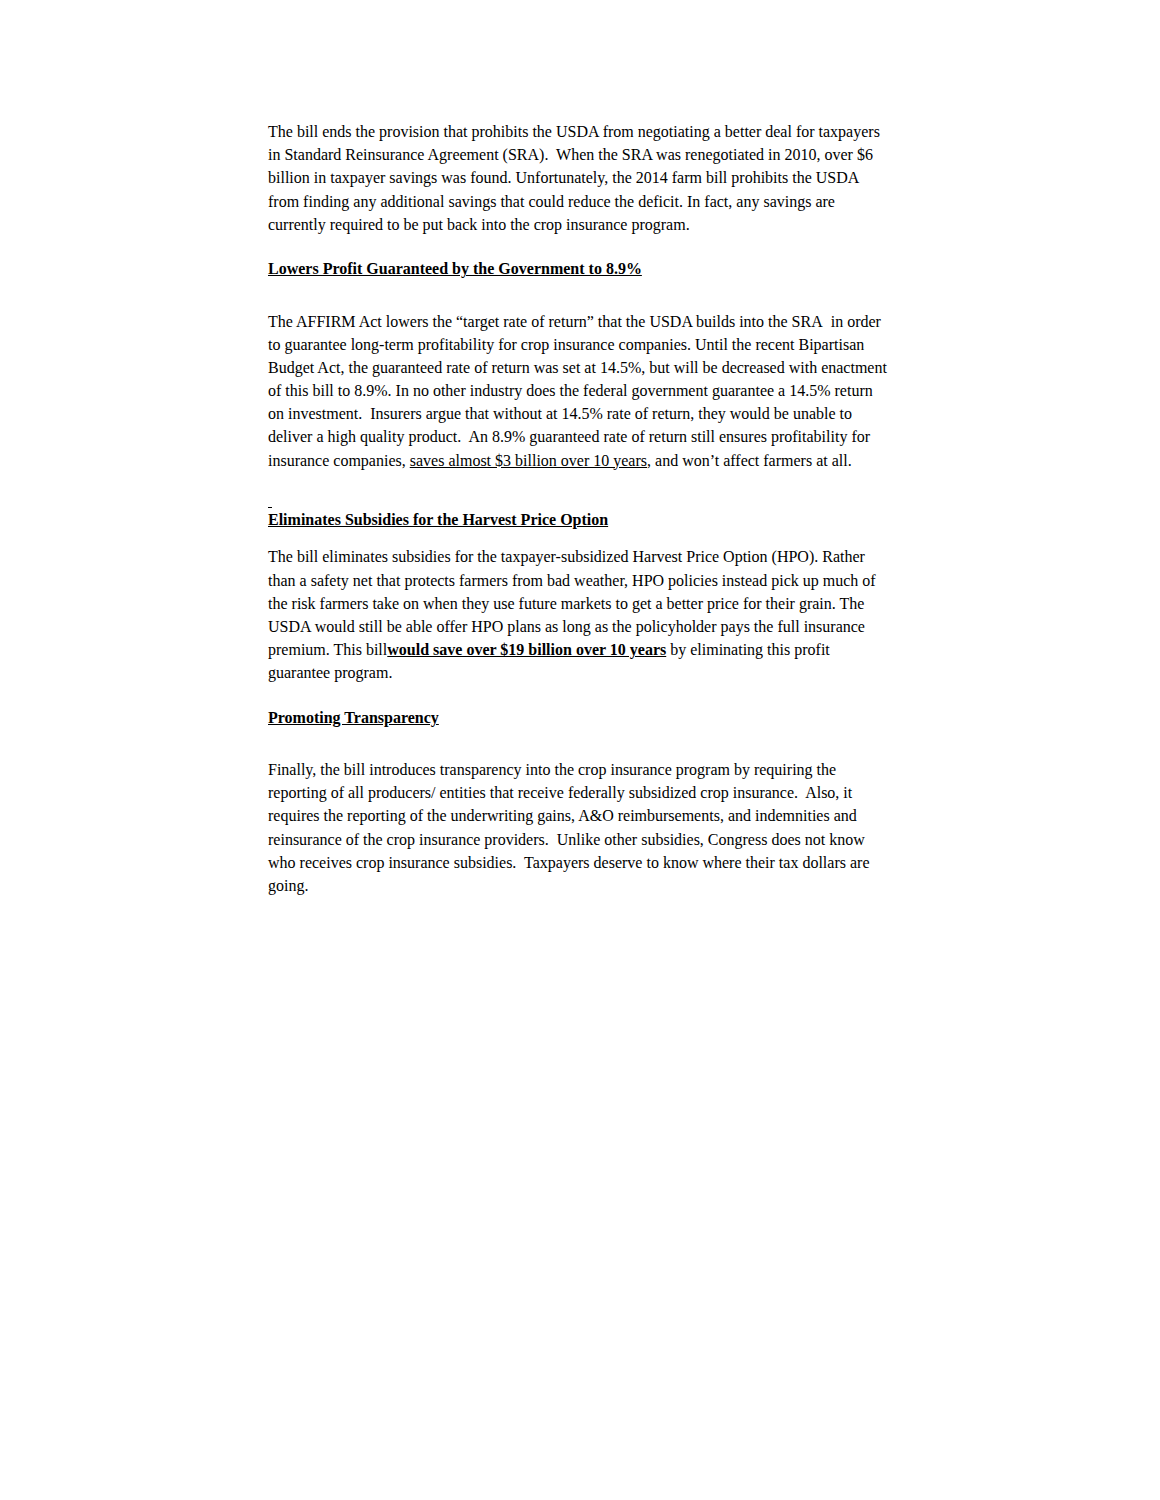The bill ends the provision that prohibits the USDA from negotiating a better deal for taxpayers in Standard Reinsurance Agreement (SRA). When the SRA was renegotiated in 2010, over $6 billion in taxpayer savings was found. Unfortunately, the 2014 farm bill prohibits the USDA from finding any additional savings that could reduce the deficit. In fact, any savings are currently required to be put back into the crop insurance program.
Lowers Profit Guaranteed by the Government to 8.9%
The AFFIRM Act lowers the “target rate of return” that the USDA builds into the SRA in order to guarantee long-term profitability for crop insurance companies. Until the recent Bipartisan Budget Act, the guaranteed rate of return was set at 14.5%, but will be decreased with enactment of this bill to 8.9%. In no other industry does the federal government guarantee a 14.5% return on investment. Insurers argue that without at 14.5% rate of return, they would be unable to deliver a high quality product. An 8.9% guaranteed rate of return still ensures profitability for insurance companies, saves almost $3 billion over 10 years, and won’t affect farmers at all.
Eliminates Subsidies for the Harvest Price Option
The bill eliminates subsidies for the taxpayer-subsidized Harvest Price Option (HPO). Rather than a safety net that protects farmers from bad weather, HPO policies instead pick up much of the risk farmers take on when they use future markets to get a better price for their grain. The USDA would still be able offer HPO plans as long as the policyholder pays the full insurance premium. This billwould save over $19 billion over 10 years by eliminating this profit guarantee program.
Promoting Transparency
Finally, the bill introduces transparency into the crop insurance program by requiring the reporting of all producers/ entities that receive federally subsidized crop insurance. Also, it requires the reporting of the underwriting gains, A&O reimbursements, and indemnities and reinsurance of the crop insurance providers. Unlike other subsidies, Congress does not know who receives crop insurance subsidies. Taxpayers deserve to know where their tax dollars are going.